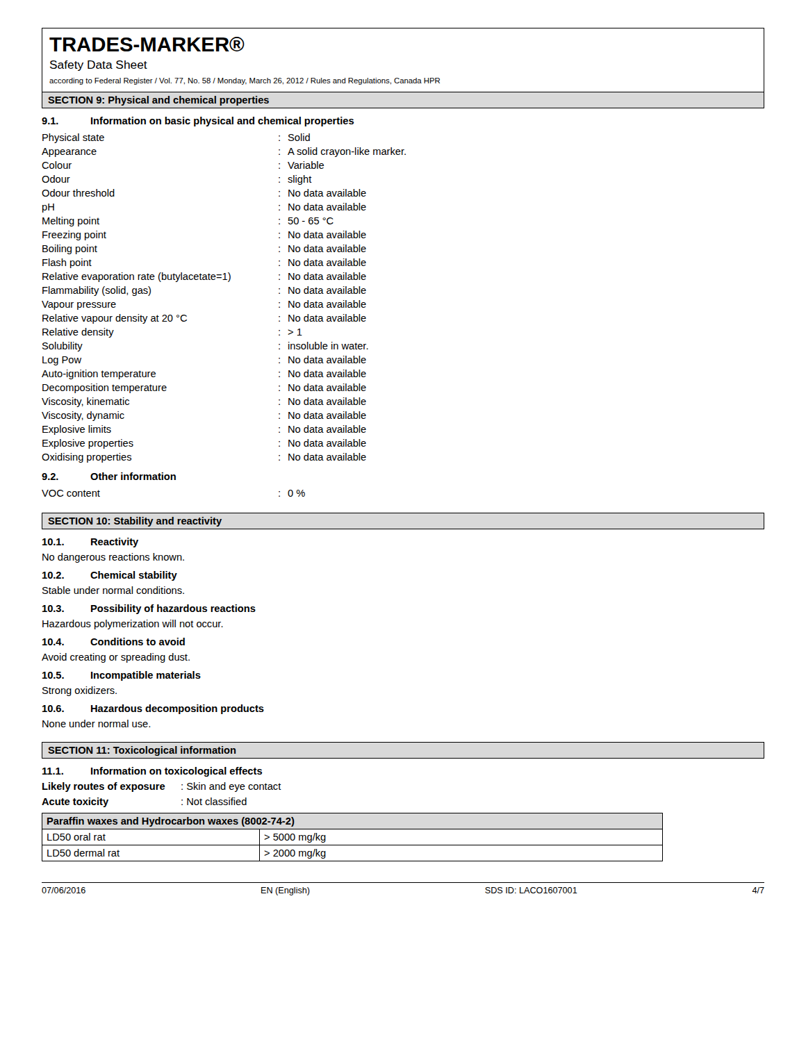TRADES-MARKER®
Safety Data Sheet
according to Federal Register / Vol. 77, No. 58 / Monday, March 26, 2012 / Rules and Regulations, Canada HPR
SECTION 9: Physical and chemical properties
9.1. Information on basic physical and chemical properties
| Physical state | : | Solid |
| Appearance | : | A solid crayon-like marker. |
| Colour | : | Variable |
| Odour | : | slight |
| Odour threshold | : | No data available |
| pH | : | No data available |
| Melting point | : | 50 - 65 °C |
| Freezing point | : | No data available |
| Boiling point | : | No data available |
| Flash point | : | No data available |
| Relative evaporation rate (butylacetate=1) | : | No data available |
| Flammability (solid, gas) | : | No data available |
| Vapour pressure | : | No data available |
| Relative vapour density at 20 °C | : | No data available |
| Relative density | : | > 1 |
| Solubility | : | insoluble in water. |
| Log Pow | : | No data available |
| Auto-ignition temperature | : | No data available |
| Decomposition temperature | : | No data available |
| Viscosity, kinematic | : | No data available |
| Viscosity, dynamic | : | No data available |
| Explosive limits | : | No data available |
| Explosive properties | : | No data available |
| Oxidising properties | : | No data available |
9.2. Other information
| VOC content | : | 0 % |
SECTION 10: Stability and reactivity
10.1. Reactivity
No dangerous reactions known.
10.2. Chemical stability
Stable under normal conditions.
10.3. Possibility of hazardous reactions
Hazardous polymerization will not occur.
10.4. Conditions to avoid
Avoid creating or spreading dust.
10.5. Incompatible materials
Strong oxidizers.
10.6. Hazardous decomposition products
None under normal use.
SECTION 11: Toxicological information
11.1. Information on toxicological effects
Likely routes of exposure: Skin and eye contact
Acute toxicity: Not classified
| Paraffin waxes and Hydrocarbon waxes (8002-74-2) |
| --- |
| LD50 oral rat | > 5000 mg/kg |
| LD50 dermal rat | > 2000 mg/kg |
07/06/2016 EN (English) SDS ID: LACO1607001 4/7